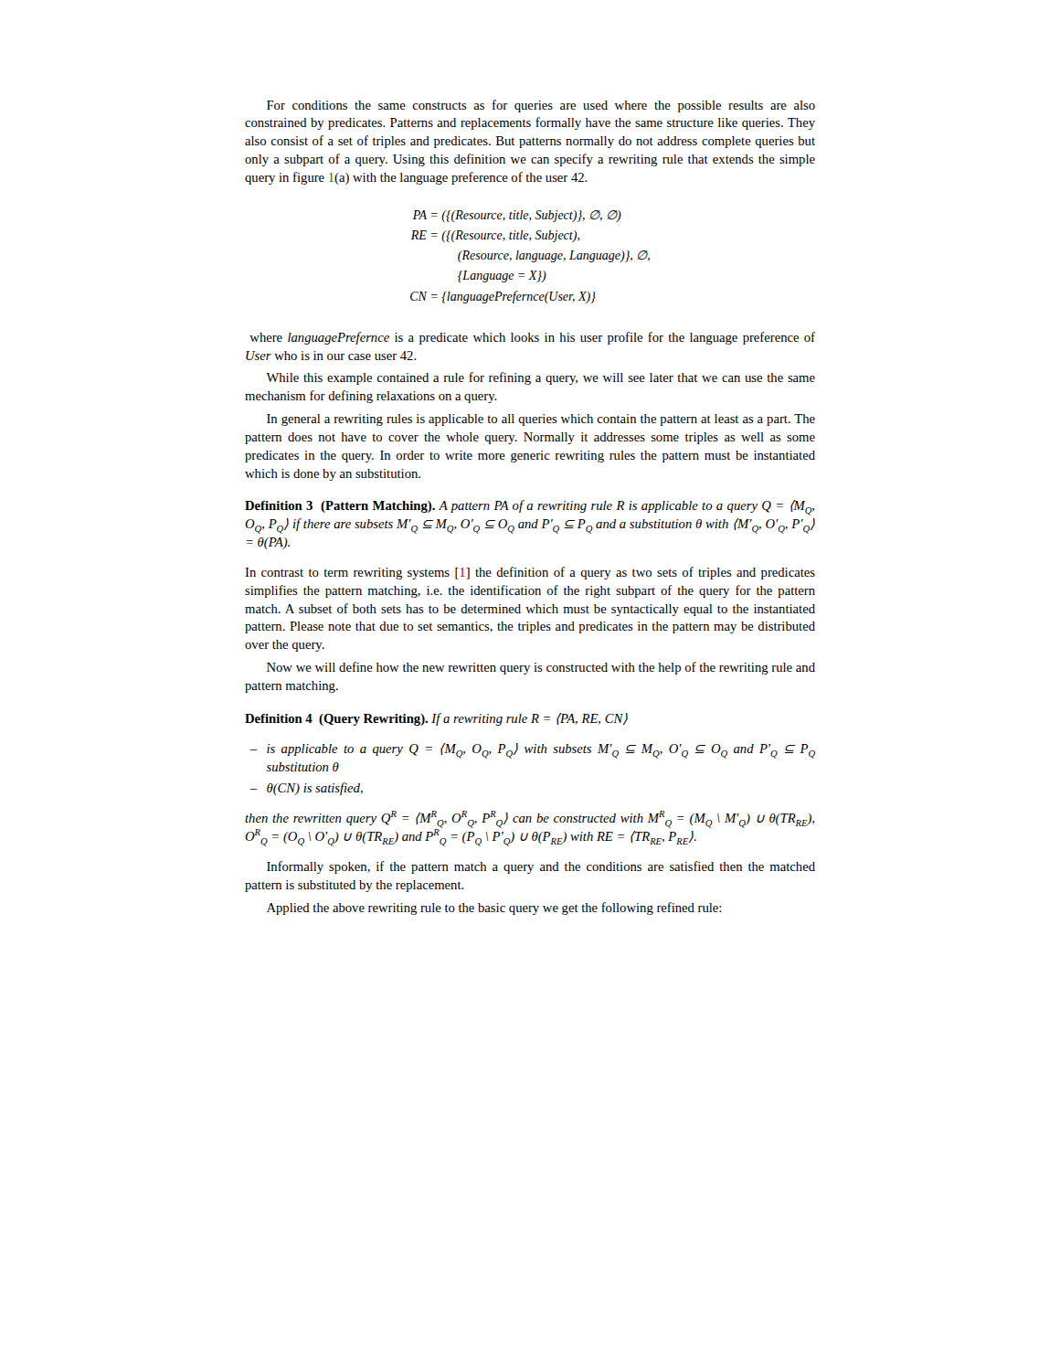For conditions the same constructs as for queries are used where the possible results are also constrained by predicates. Patterns and replacements formally have the same structure like queries. They also consist of a set of triples and predicates. But patterns normally do not address complete queries but only a subpart of a query. Using this definition we can specify a rewriting rule that extends the simple query in figure 1(a) with the language preference of the user 42.
| PA = | ({(Resource, title, Subject)}, ∅, ∅) |
| RE = | ({(Resource, title, Subject), |
| | (Resource, language, Language)}, ∅, |
| | {Language = X}) |
| CN = | {languagePrefernce(User, X)} |
where languagePrefernce is a predicate which looks in his user profile for the language preference of User who is in our case user 42.
While this example contained a rule for refining a query, we will see later that we can use the same mechanism for defining relaxations on a query.
In general a rewriting rules is applicable to all queries which contain the pattern at least as a part. The pattern does not have to cover the whole query. Normally it addresses some triples as well as some predicates in the query. In order to write more generic rewriting rules the pattern must be instantiated which is done by an substitution.
Definition 3 (Pattern Matching). A pattern PA of a rewriting rule R is applicable to a query Q = ⟨MQ, OQ, PQ⟩ if there are subsets M′Q ⊆ MQ, O′Q ⊆ OQ and P′Q ⊆ PQ and a substitution θ with ⟨M′Q, O′Q, P′Q⟩ = θ(PA).
In contrast to term rewriting systems [1] the definition of a query as two sets of triples and predicates simplifies the pattern matching, i.e. the identification of the right subpart of the query for the pattern match. A subset of both sets has to be determined which must be syntactically equal to the instantiated pattern. Please note that due to set semantics, the triples and predicates in the pattern may be distributed over the query.
Now we will define how the new rewritten query is constructed with the help of the rewriting rule and pattern matching.
Definition 4 (Query Rewriting). If a rewriting rule R = ⟨PA, RE, CN⟩
is applicable to a query Q = ⟨MQ, OQ, PQ⟩ with subsets M′Q ⊆ MQ, O′Q ⊆ OQ and P′Q ⊆ PQ substitution θ
θ(CN) is satisfied,
then the rewritten query QR = ⟨MRQ, ORQ, PRQ⟩ can be constructed with MRQ = (MQ \ M′Q) ∪ θ(TRRE), ORQ = (OQ \ O′Q) ∪ θ(TRRE) and PRQ = (PQ \ P′Q) ∪ θ(PRE) with RE = ⟨TRRE, PRE⟩.
Informally spoken, if the pattern match a query and the conditions are satisfied then the matched pattern is substituted by the replacement.
Applied the above rewriting rule to the basic query we get the following refined rule: